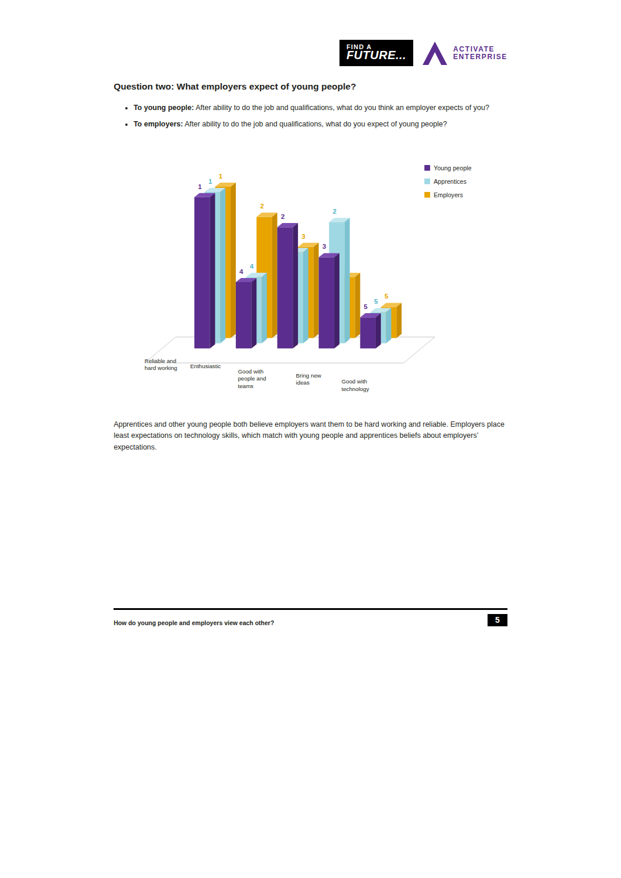FIND A FUTURE...
ACTIVATE ENTERPRISE
Question two: What employers expect of young people?
To young people: After ability to do the job and qualifications, what do you think an employer expects of you?
To employers: After ability to do the job and qualifications, what do you expect of young people?
Young people Apprentices Employers 1 1 1 2 4 4 3 3 2 4 2 3 5 5 5 Reliable and hard working Enthusiastic Good with people and teams Bring new ideas Good with technology
Apprentices and other young people both believe employers want them to be hard working and reliable. Employers place least expectations on technology skills, which match with young people and apprentices beliefs about employers’ expectations.
How do young people and employers view each other?
5